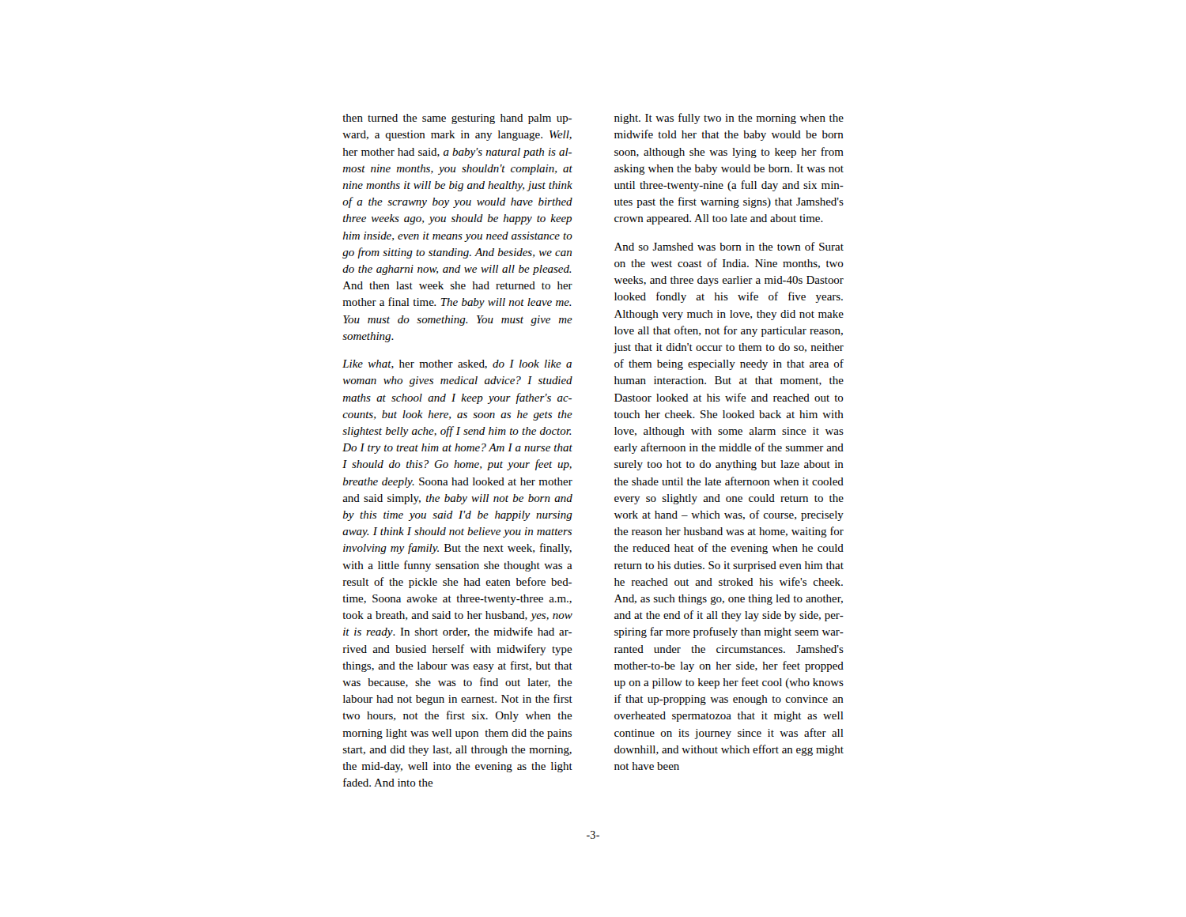then turned the same gesturing hand palm upward, a question mark in any language. Well, her mother had said, a baby's natural path is almost nine months, you shouldn't complain, at nine months it will be big and healthy, just think of a the scrawny boy you would have birthed three weeks ago, you should be happy to keep him inside, even it means you need assistance to go from sitting to standing. And besides, we can do the agharni now, and we will all be pleased. And then last week she had returned to her mother a final time. The baby will not leave me. You must do something. You must give me something.
Like what, her mother asked, do I look like a woman who gives medical advice? I studied maths at school and I keep your father's accounts, but look here, as soon as he gets the slightest belly ache, off I send him to the doctor. Do I try to treat him at home? Am I a nurse that I should do this? Go home, put your feet up, breathe deeply. Soona had looked at her mother and said simply, the baby will not be born and by this time you said I'd be happily nursing away. I think I should not believe you in matters involving my family. But the next week, finally, with a little funny sensation she thought was a result of the pickle she had eaten before bedtime, Soona awoke at three-twenty-three a.m., took a breath, and said to her husband, yes, now it is ready. In short order, the midwife had arrived and busied herself with midwifery type things, and the labour was easy at first, but that was because, she was to find out later, the labour had not begun in earnest. Not in the first two hours, not the first six. Only when the morning light was well upon them did the pains start, and did they last, all through the morning, the mid-day, well into the evening as the light faded. And into the
night. It was fully two in the morning when the midwife told her that the baby would be born soon, although she was lying to keep her from asking when the baby would be born. It was not until three-twenty-nine (a full day and six minutes past the first warning signs) that Jamshed's crown appeared. All too late and about time.
And so Jamshed was born in the town of Surat on the west coast of India. Nine months, two weeks, and three days earlier a mid-40s Dastoor looked fondly at his wife of five years. Although very much in love, they did not make love all that often, not for any particular reason, just that it didn't occur to them to do so, neither of them being especially needy in that area of human interaction. But at that moment, the Dastoor looked at his wife and reached out to touch her cheek. She looked back at him with love, although with some alarm since it was early afternoon in the middle of the summer and surely too hot to do anything but laze about in the shade until the late afternoon when it cooled every so slightly and one could return to the work at hand – which was, of course, precisely the reason her husband was at home, waiting for the reduced heat of the evening when he could return to his duties. So it surprised even him that he reached out and stroked his wife's cheek. And, as such things go, one thing led to another, and at the end of it all they lay side by side, perspiring far more profusely than might seem warranted under the circumstances. Jamshed's mother-to-be lay on her side, her feet propped up on a pillow to keep her feet cool (who knows if that up-propping was enough to convince an overheated spermatozoa that it might as well continue on its journey since it was after all downhill, and without which effort an egg might not have been
-3-